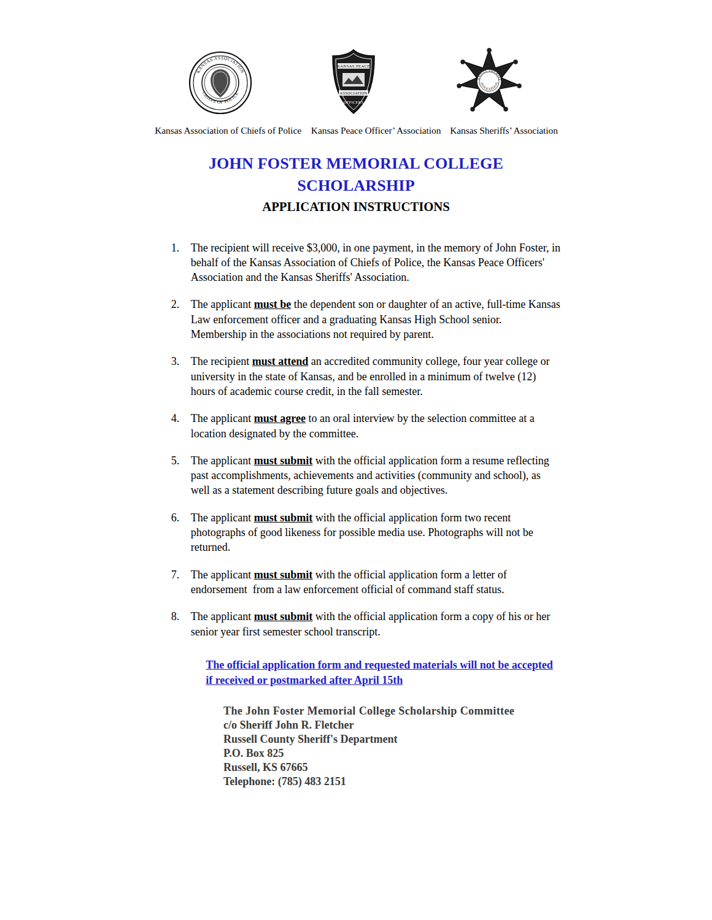| KANSAS ASSOCIATION CHIEFS OF POLICE | KANSAS PEACE ASSOCIATION OFFICERS | KANSAS SHERIFFS ASSOCIATION |
| Kansas Association of Chiefs of Police | Kansas Peace Officer’ Association | Kansas Sheriffs’ Association |
JOHN FOSTER MEMORIAL COLLEGE SCHOLARSHIP
APPLICATION INSTRUCTIONS
The recipient will receive $3,000, in one payment, in the memory of John Foster, in behalf of the Kansas Association of Chiefs of Police, the Kansas Peace Officers' Association and the Kansas Sheriffs' Association.
The applicant must be the dependent son or daughter of an active, full-time Kansas Law enforcement officer and a graduating Kansas High School senior. Membership in the associations not required by parent.
The recipient must attend an accredited community college, four year college or university in the state of Kansas, and be enrolled in a minimum of twelve (12) hours of academic course credit, in the fall semester.
The applicant must agree to an oral interview by the selection committee at a location designated by the committee.
The applicant must submit with the official application form a resume reflecting past accomplishments, achievements and activities (community and school), as well as a statement describing future goals and objectives.
The applicant must submit with the official application form two recent photographs of good likeness for possible media use. Photographs will not be returned.
The applicant must submit with the official application form a letter of endorsement from a law enforcement official of command staff status.
The applicant must submit with the official application form a copy of his or her senior year first semester school transcript.
The official application form and requested materials will not be accepted if received or postmarked after April 15th
The John Foster Memorial College Scholarship Committee
c/o Sheriff John R. Fletcher
Russell County Sheriff's Department
P.O. Box 825
Russell, KS 67665
Telephone: (785) 483 2151